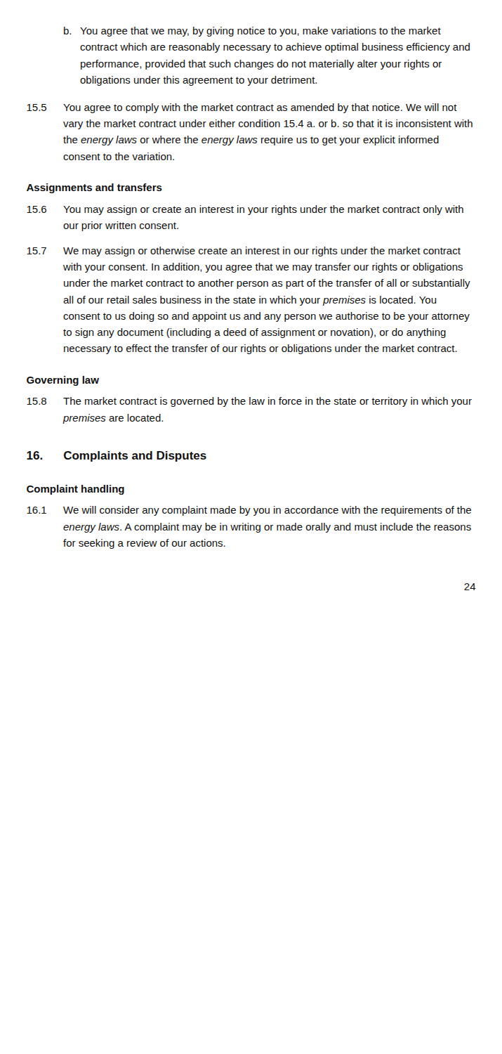b. You agree that we may, by giving notice to you, make variations to the market contract which are reasonably necessary to achieve optimal business efficiency and performance, provided that such changes do not materially alter your rights or obligations under this agreement to your detriment.
15.5 You agree to comply with the market contract as amended by that notice. We will not vary the market contract under either condition 15.4 a. or b. so that it is inconsistent with the energy laws or where the energy laws require us to get your explicit informed consent to the variation.
Assignments and transfers
15.6 You may assign or create an interest in your rights under the market contract only with our prior written consent.
15.7 We may assign or otherwise create an interest in our rights under the market contract with your consent. In addition, you agree that we may transfer our rights or obligations under the market contract to another person as part of the transfer of all or substantially all of our retail sales business in the state in which your premises is located. You consent to us doing so and appoint us and any person we authorise to be your attorney to sign any document (including a deed of assignment or novation), or do anything necessary to effect the transfer of our rights or obligations under the market contract.
Governing law
15.8 The market contract is governed by the law in force in the state or territory in which your premises are located.
16. Complaints and Disputes
Complaint handling
16.1 We will consider any complaint made by you in accordance with the requirements of the energy laws. A complaint may be in writing or made orally and must include the reasons for seeking a review of our actions.
24